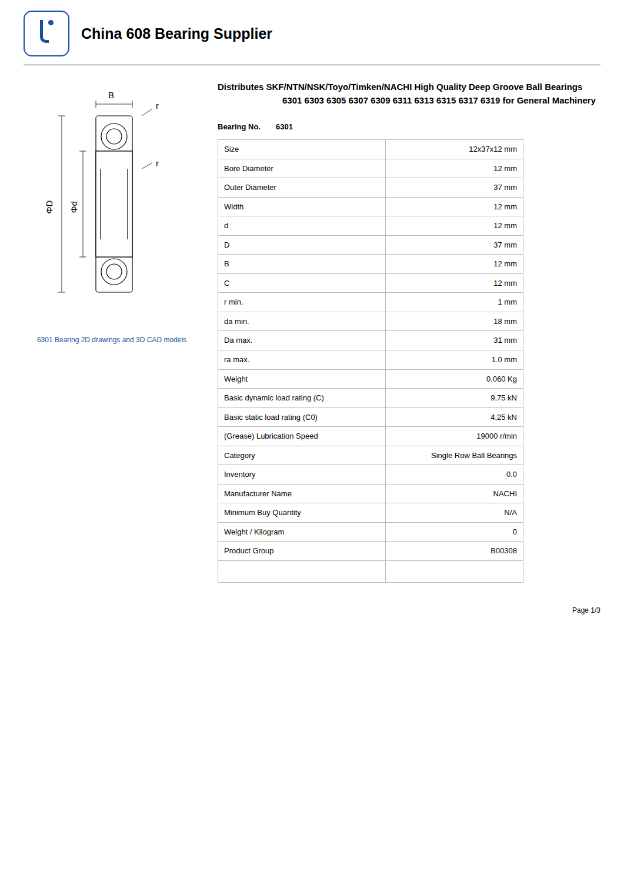China 608 Bearing Supplier
B r r ΦD Φd
6301 Bearing 2D drawings and 3D CAD models
Distributes SKF/NTN/NSK/Toyo/Timken/NACHI High Quality Deep Groove Ball Bearings 6301 6303 6305 6307 6309 6311 6313 6315 6317 6319 for General Machinery
Bearing No. 6301
| Size | 12x37x12 mm |
| Bore Diameter | 12 mm |
| Outer Diameter | 37 mm |
| Width | 12 mm |
| d | 12 mm |
| D | 37 mm |
| B | 12 mm |
| C | 12 mm |
| r min. | 1 mm |
| da min. | 18 mm |
| Da max. | 31 mm |
| ra max. | 1.0 mm |
| Weight | 0.060 Kg |
| Basic dynamic load rating (C) | 9,75 kN |
| Basic static load rating (C0) | 4,25 kN |
| (Grease) Lubrication Speed | 19000 r/min |
| Category | Single Row Ball Bearings |
| Inventory | 0.0 |
| Manufacturer Name | NACHI |
| Minimum Buy Quantity | N/A |
| Weight / Kilogram | 0 |
| Product Group | B00308 |
Page 1/3